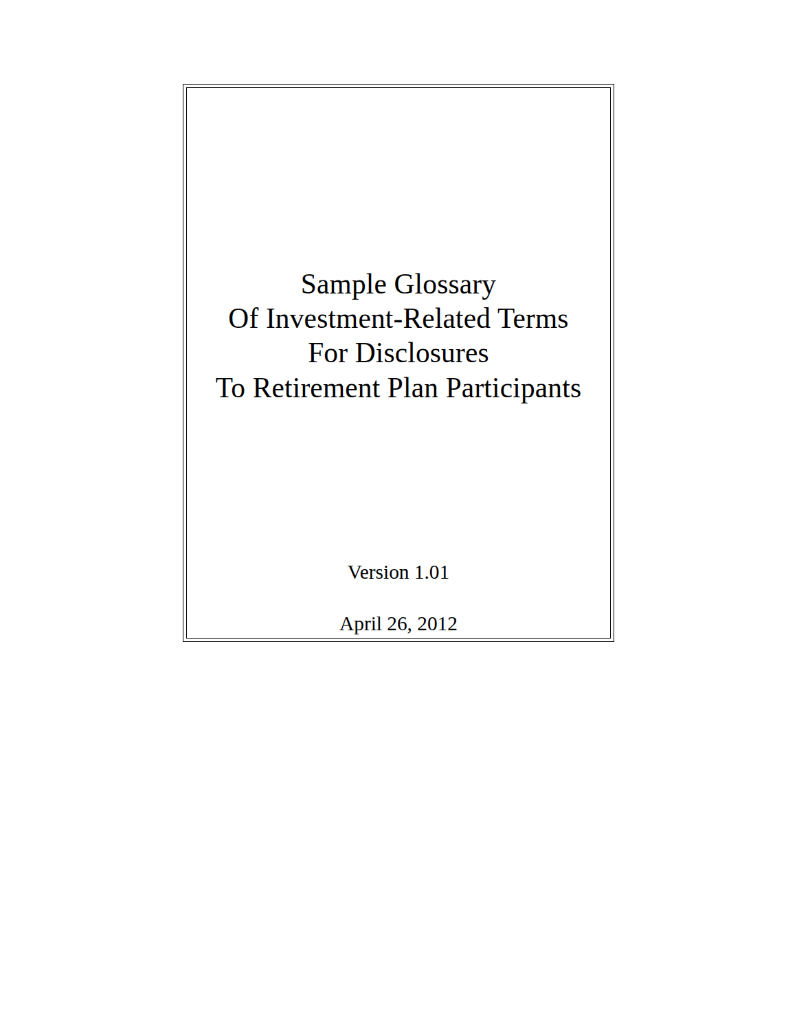Sample Glossary
Of Investment-Related Terms
For Disclosures
To Retirement Plan Participants
Version 1.01
April 26, 2012